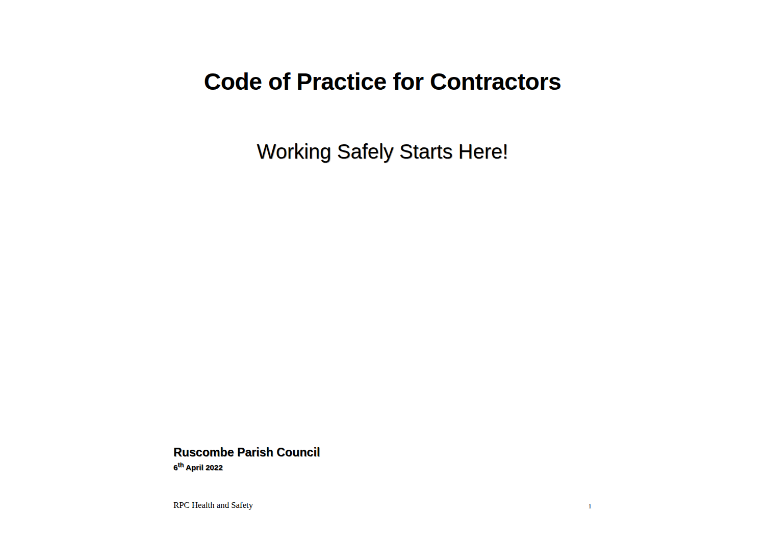Code of Practice for Contractors
Working Safely Starts Here!
Ruscombe Parish Council
6th April 2022
RPC Health and Safety 1